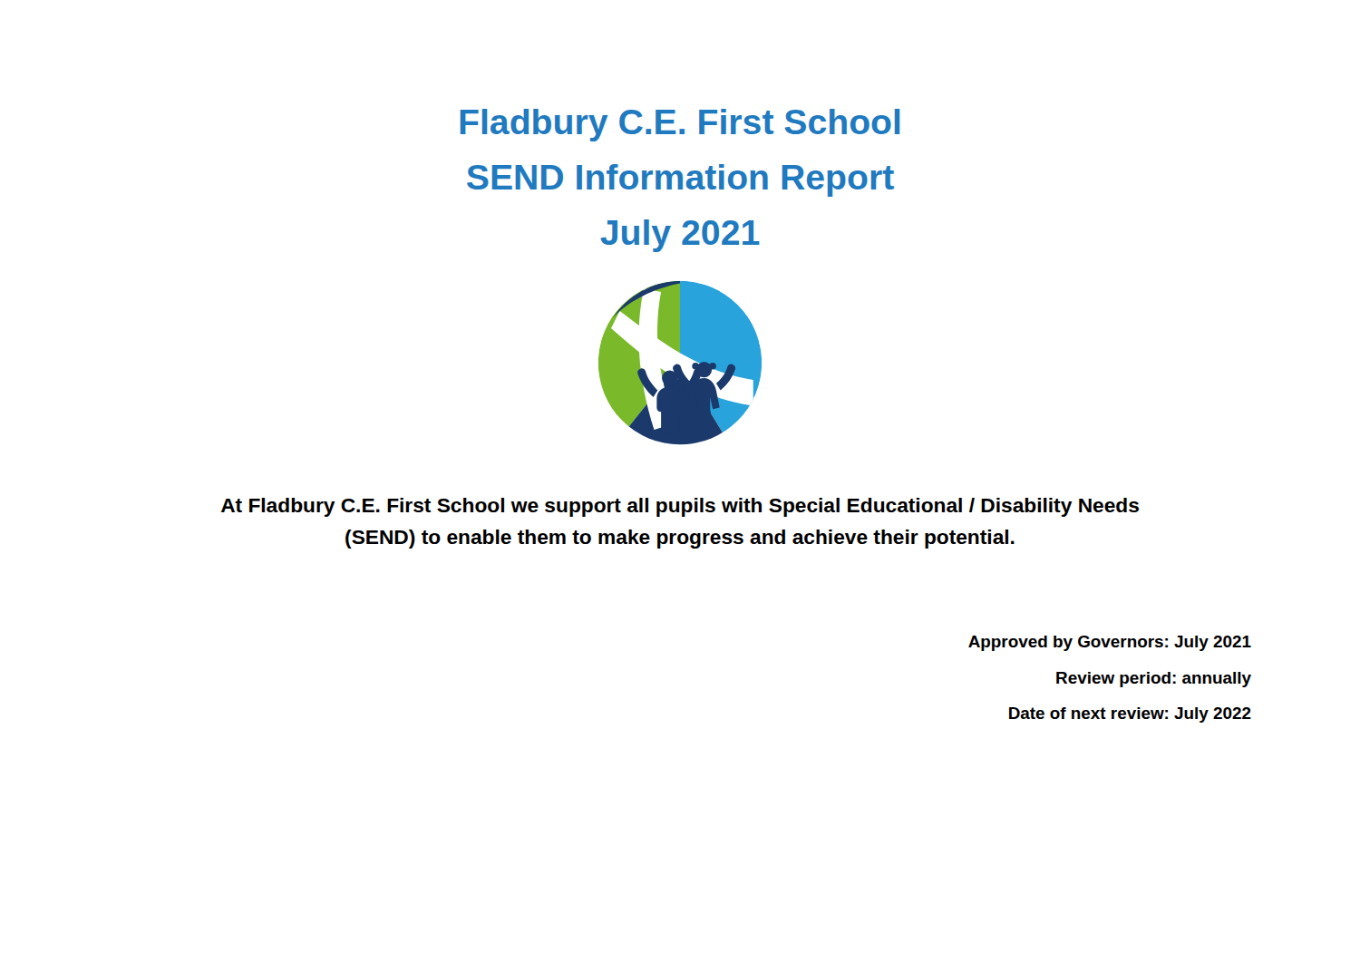Fladbury C.E. First School SEND Information Report July 2021
At Fladbury C.E. First School we support all pupils with Special Educational / Disability Needs (SEND) to enable them to make progress and achieve their potential.
Approved by Governors: July 2021
Review period: annually
Date of next review: July 2022